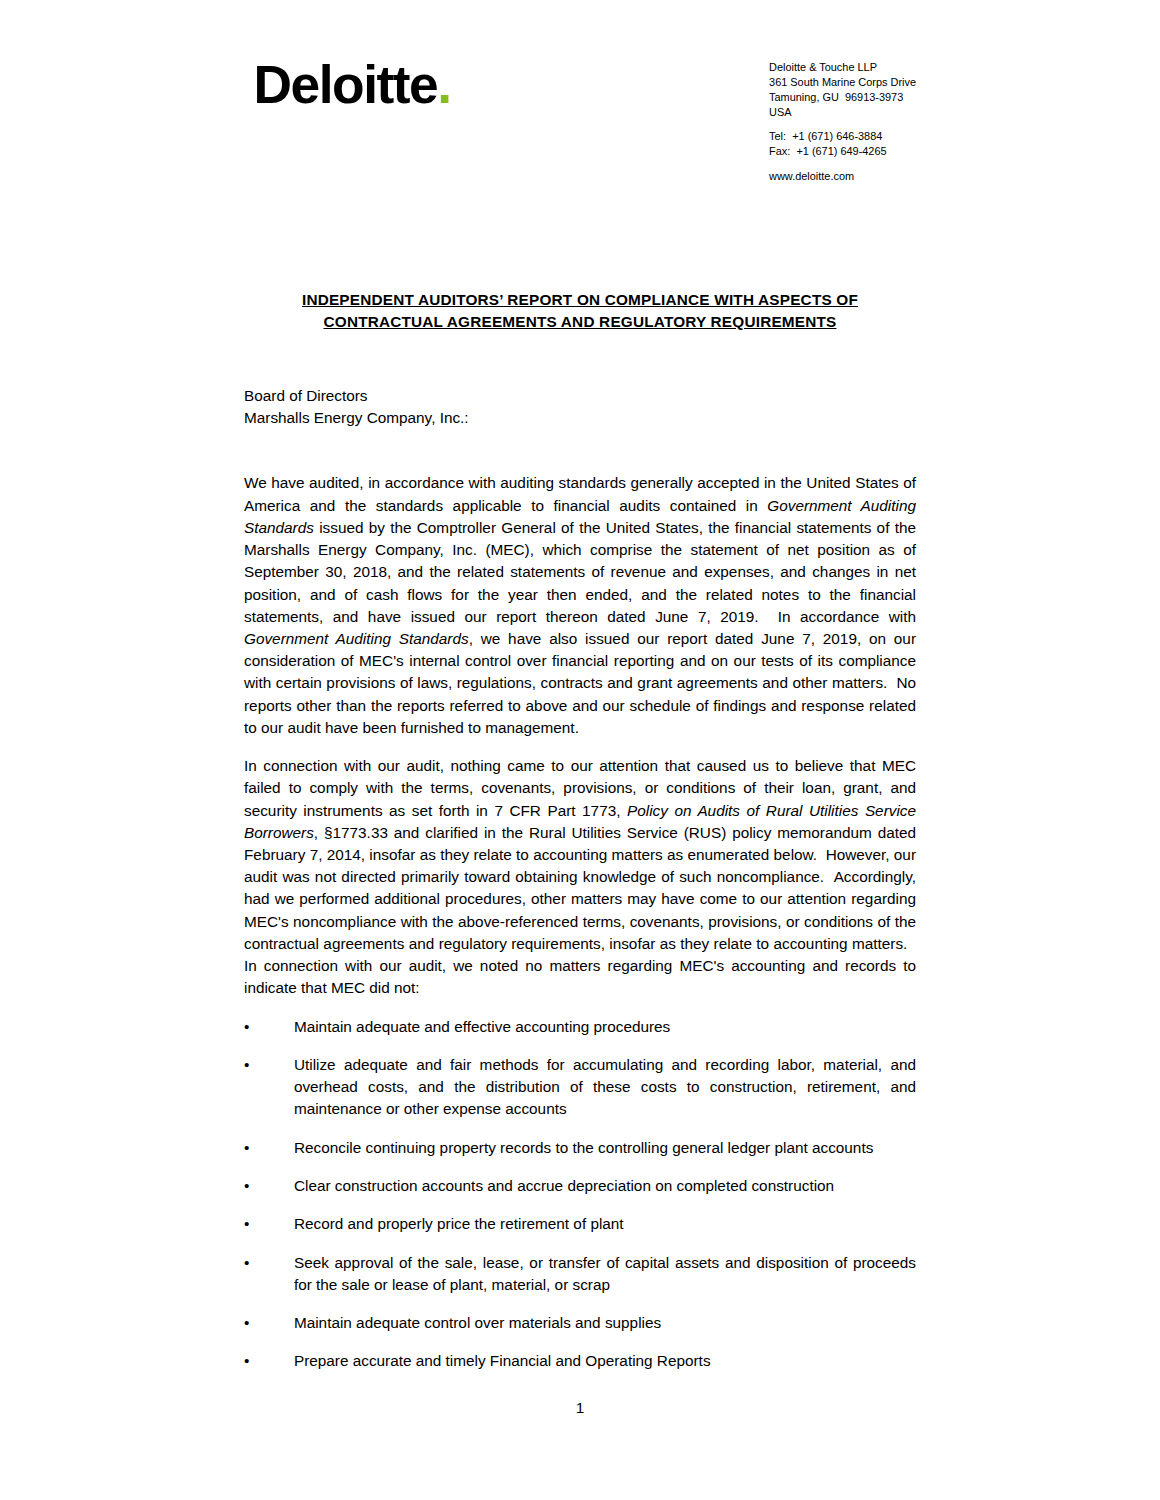Deloitte.
Deloitte & Touche LLP
361 South Marine Corps Drive
Tamuning, GU 96913-3973
USA
Tel: +1 (671) 646-3884
Fax: +1 (671) 649-4265
www.deloitte.com
INDEPENDENT AUDITORS’ REPORT ON COMPLIANCE WITH ASPECTS OF CONTRACTUAL AGREEMENTS AND REGULATORY REQUIREMENTS
Board of Directors
Marshalls Energy Company, Inc.:
We have audited, in accordance with auditing standards generally accepted in the United States of America and the standards applicable to financial audits contained in Government Auditing Standards issued by the Comptroller General of the United States, the financial statements of the Marshalls Energy Company, Inc. (MEC), which comprise the statement of net position as of September 30, 2018, and the related statements of revenue and expenses, and changes in net position, and of cash flows for the year then ended, and the related notes to the financial statements, and have issued our report thereon dated June 7, 2019. In accordance with Government Auditing Standards, we have also issued our report dated June 7, 2019, on our consideration of MEC's internal control over financial reporting and on our tests of its compliance with certain provisions of laws, regulations, contracts and grant agreements and other matters. No reports other than the reports referred to above and our schedule of findings and response related to our audit have been furnished to management.
In connection with our audit, nothing came to our attention that caused us to believe that MEC failed to comply with the terms, covenants, provisions, or conditions of their loan, grant, and security instruments as set forth in 7 CFR Part 1773, Policy on Audits of Rural Utilities Service Borrowers, §1773.33 and clarified in the Rural Utilities Service (RUS) policy memorandum dated February 7, 2014, insofar as they relate to accounting matters as enumerated below. However, our audit was not directed primarily toward obtaining knowledge of such noncompliance. Accordingly, had we performed additional procedures, other matters may have come to our attention regarding MEC's noncompliance with the above-referenced terms, covenants, provisions, or conditions of the contractual agreements and regulatory requirements, insofar as they relate to accounting matters. In connection with our audit, we noted no matters regarding MEC's accounting and records to indicate that MEC did not:
Maintain adequate and effective accounting procedures
Utilize adequate and fair methods for accumulating and recording labor, material, and overhead costs, and the distribution of these costs to construction, retirement, and maintenance or other expense accounts
Reconcile continuing property records to the controlling general ledger plant accounts
Clear construction accounts and accrue depreciation on completed construction
Record and properly price the retirement of plant
Seek approval of the sale, lease, or transfer of capital assets and disposition of proceeds for the sale or lease of plant, material, or scrap
Maintain adequate control over materials and supplies
Prepare accurate and timely Financial and Operating Reports
1